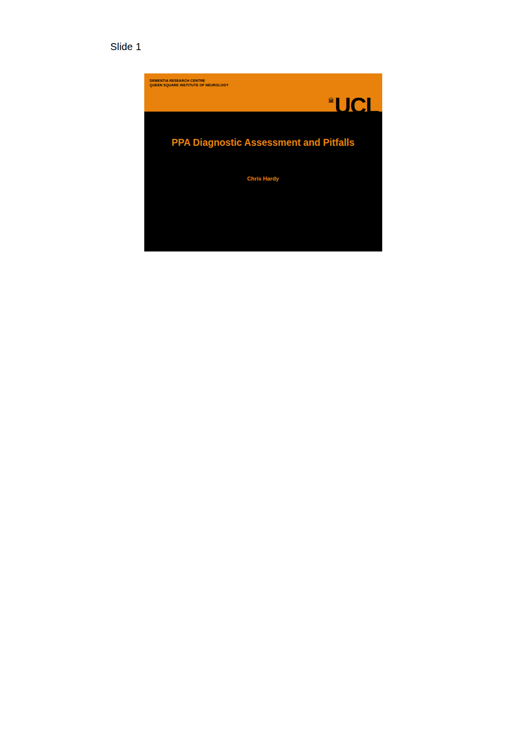Slide 1
Dementia Research Centre
Queen Square Institute of Neurology
🏛 UCL
PPA Diagnostic Assessment and Pitfalls
Chris Hardy